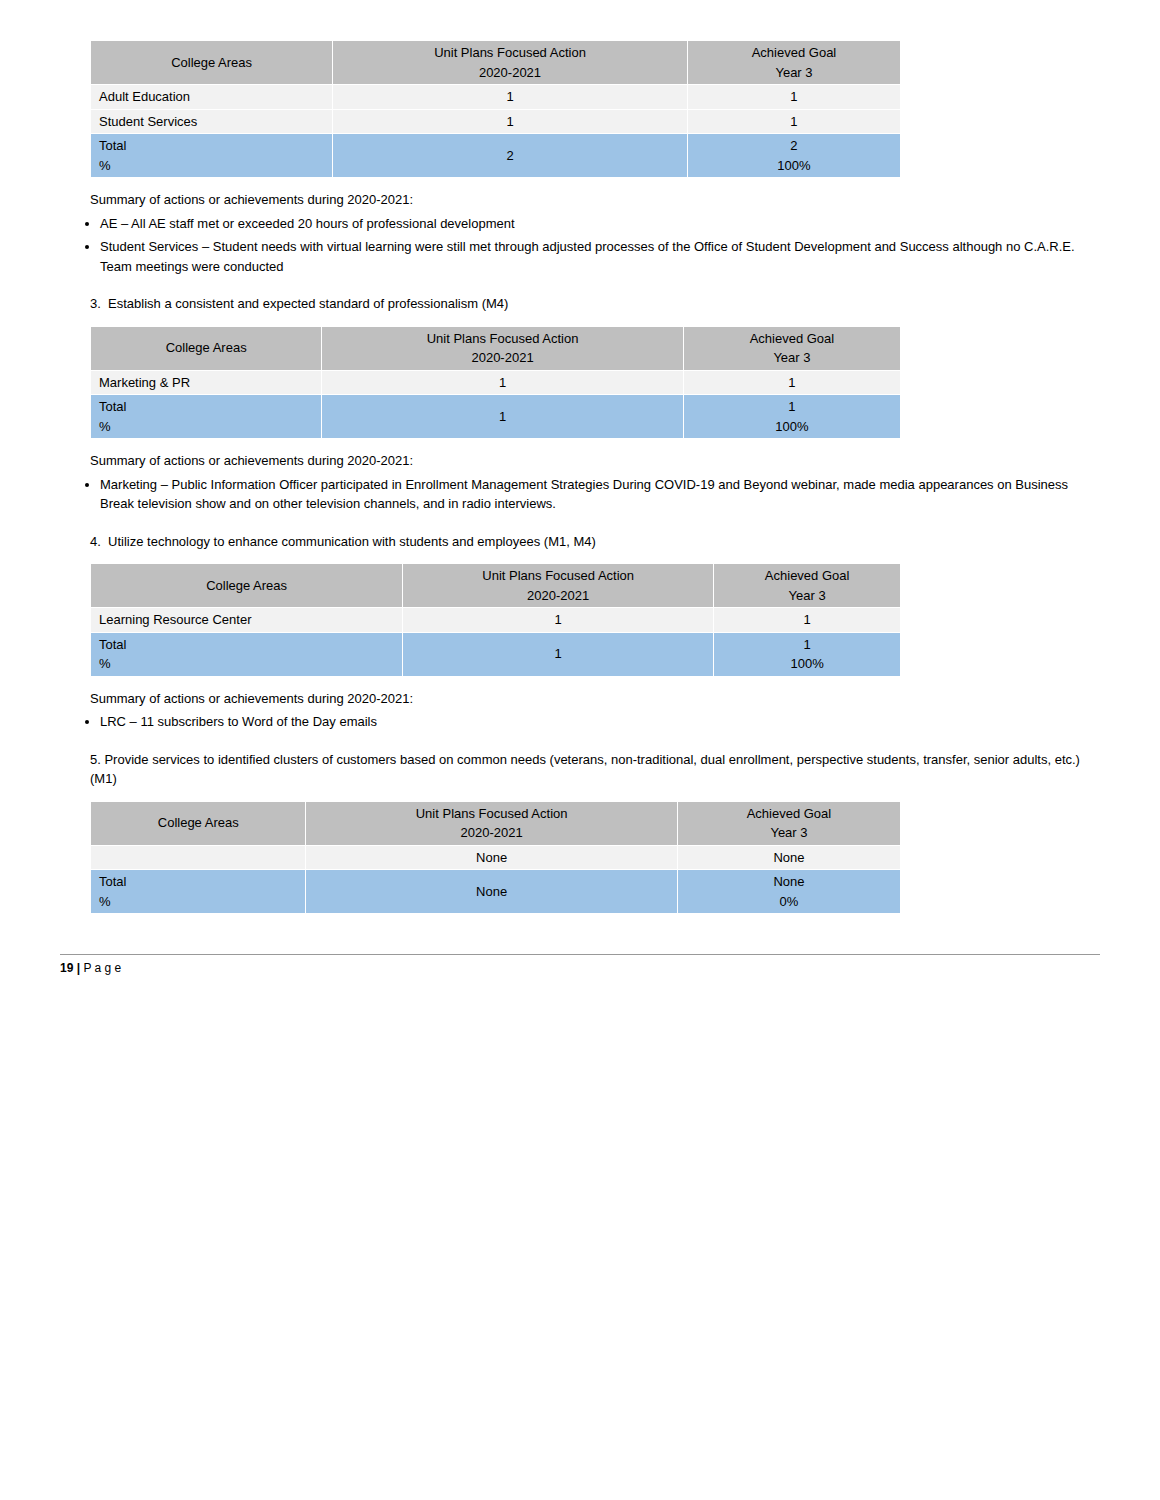| College Areas | Unit Plans Focused Action 2020-2021 | Achieved Goal Year 3 |
| --- | --- | --- |
| Adult Education | 1 | 1 |
| Student Services | 1 | 1 |
| Total % | 2 | 2 100% |
Summary of actions or achievements during 2020-2021:
AE – All AE staff met or exceeded 20 hours of professional development
Student Services – Student needs with virtual learning were still met through adjusted processes of the Office of Student Development and Success although no C.A.R.E. Team meetings were conducted
3. Establish a consistent and expected standard of professionalism (M4)
| College Areas | Unit Plans Focused Action 2020-2021 | Achieved Goal Year 3 |
| --- | --- | --- |
| Marketing & PR | 1 | 1 |
| Total % | 1 | 1 100% |
Summary of actions or achievements during 2020-2021:
Marketing – Public Information Officer participated in Enrollment Management Strategies During COVID-19 and Beyond webinar, made media appearances on Business Break television show and on other television channels, and in radio interviews.
4. Utilize technology to enhance communication with students and employees (M1, M4)
| College Areas | Unit Plans Focused Action 2020-2021 | Achieved Goal Year 3 |
| --- | --- | --- |
| Learning Resource Center | 1 | 1 |
| Total % | 1 | 1 100% |
Summary of actions or achievements during 2020-2021:
LRC – 11 subscribers to Word of the Day emails
5. Provide services to identified clusters of customers based on common needs (veterans, non-traditional, dual enrollment, perspective students, transfer, senior adults, etc.) (M1)
| College Areas | Unit Plans Focused Action 2020-2021 | Achieved Goal Year 3 |
| --- | --- | --- |
| | None | None |
| Total % | None | None 0% |
19 | P a g e